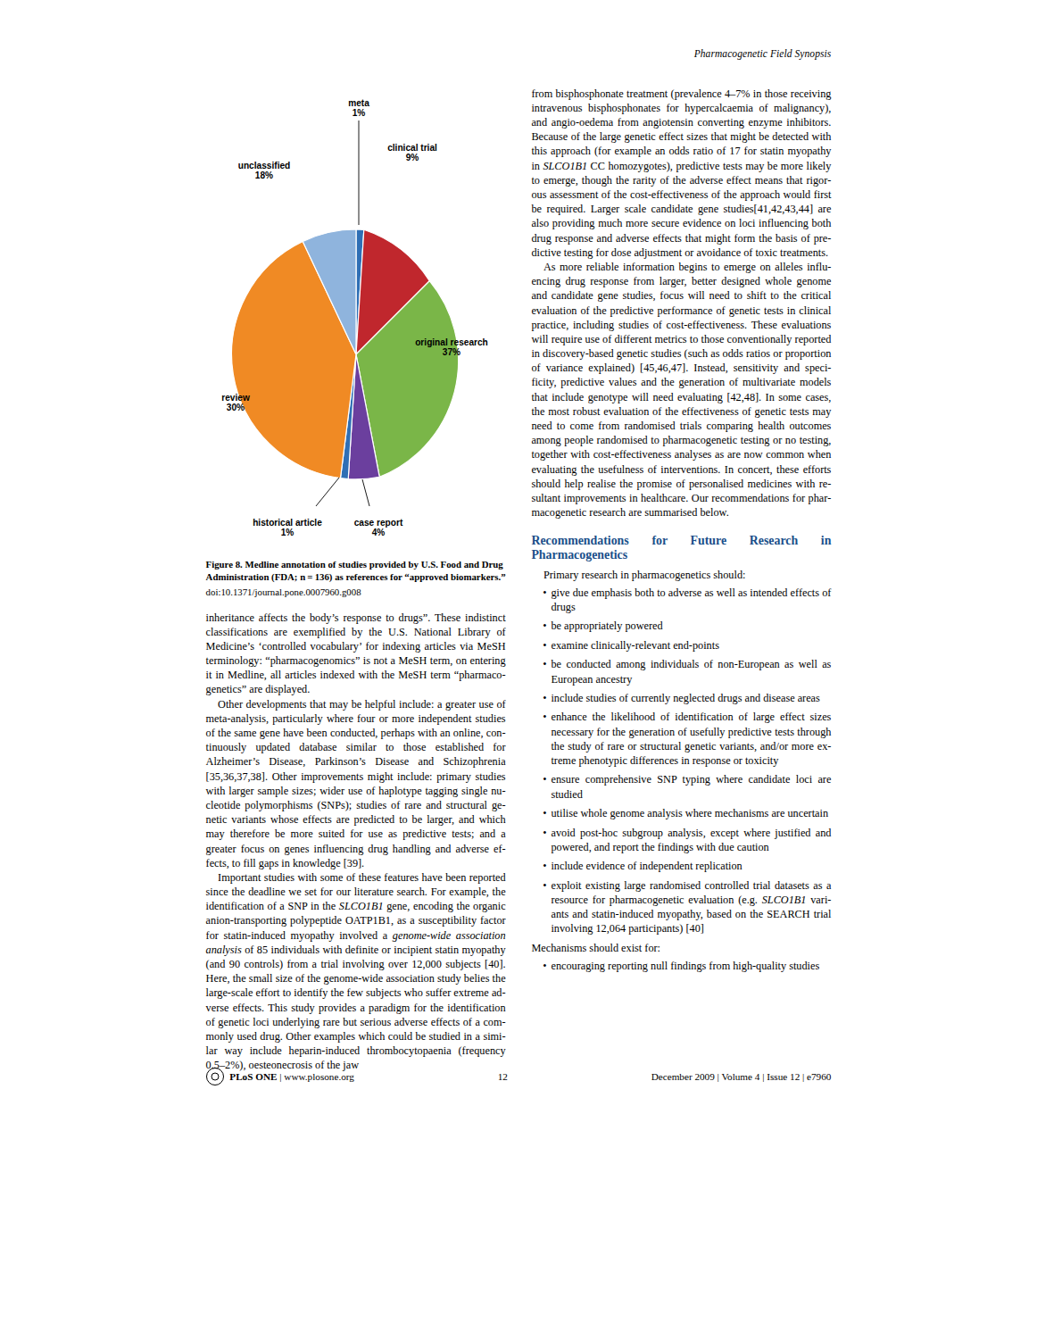Pharmacogenetic Field Synopsis
meta 1% clinical trial 9% unclassified 18% original research 37% review 30% historical article 1% case report 4%
Figure 8. Medline annotation of studies provided by U.S. Food and Drug Administration (FDA; n = 136) as references for “approved biomarkers.”
doi:10.1371/journal.pone.0007960.g008
inheritance affects the body’s response to drugs”. These indistinct classifications are exemplified by the U.S. National Library of Medicine’s ‘controlled vocabulary’ for indexing articles via MeSH terminology: “pharmacogenomics” is not a MeSH term, on entering it in Medline, all articles indexed with the MeSH term “pharmacogenetics” are displayed.
Other developments that may be helpful include: a greater use of meta-analysis, particularly where four or more independent studies of the same gene have been conducted, perhaps with an online, continuously updated database similar to those established for Alzheimer’s Disease, Parkinson’s Disease and Schizophrenia [35,36,37,38]. Other improvements might include: primary studies with larger sample sizes; wider use of haplotype tagging single nucleotide polymorphisms (SNPs); studies of rare and structural genetic variants whose effects are predicted to be larger, and which may therefore be more suited for use as predictive tests; and a greater focus on genes influencing drug handling and adverse effects, to fill gaps in knowledge [39].
Important studies with some of these features have been reported since the deadline we set for our literature search. For example, the identification of a SNP in the SLCO1B1 gene, encoding the organic anion-transporting polypeptide OATP1B1, as a susceptibility factor for statin-induced myopathy involved a genome-wide association analysis of 85 individuals with definite or incipient statin myopathy (and 90 controls) from a trial involving over 12,000 subjects [40]. Here, the small size of the genome-wide association study belies the large-scale effort to identify the few subjects who suffer extreme adverse effects. This study provides a paradigm for the identification of genetic loci underlying rare but serious adverse effects of a commonly used drug. Other examples which could be studied in a similar way include heparin-induced thrombocytopaenia (frequency 0.5–2%), oesteonecrosis of the jaw
from bisphosphonate treatment (prevalence 4–7% in those receiving intravenous bisphosphonates for hypercalcaemia of malignancy), and angio-oedema from angiotensin converting enzyme inhibitors. Because of the large genetic effect sizes that might be detected with this approach (for example an odds ratio of 17 for statin myopathy in SLCO1B1 CC homozygotes), predictive tests may be more likely to emerge, though the rarity of the adverse effect means that rigorous assessment of the cost-effectiveness of the approach would first be required. Larger scale candidate gene studies[41,42,43,44] are also providing much more secure evidence on loci influencing both drug response and adverse effects that might form the basis of predictive testing for dose adjustment or avoidance of toxic treatments.
As more reliable information begins to emerge on alleles influencing drug response from larger, better designed whole genome and candidate gene studies, focus will need to shift to the critical evaluation of the predictive performance of genetic tests in clinical practice, including studies of cost-effectiveness. These evaluations will require use of different metrics to those conventionally reported in discovery-based genetic studies (such as odds ratios or proportion of variance explained) [45,46,47]. Instead, sensitivity and specificity, predictive values and the generation of multivariate models that include genotype will need evaluating [42,48]. In some cases, the most robust evaluation of the effectiveness of genetic tests may need to come from randomised trials comparing health outcomes among people randomised to pharmacogenetic testing or no testing, together with cost-effectiveness analyses as are now common when evaluating the usefulness of interventions. In concert, these efforts should help realise the promise of personalised medicines with resultant improvements in healthcare. Our recommendations for pharmacogenetic research are summarised below.
Recommendations for Future Research in Pharmacogenetics
Primary research in pharmacogenetics should:
give due emphasis both to adverse as well as intended effects of drugs
be appropriately powered
examine clinically-relevant end-points
be conducted among individuals of non-European as well as European ancestry
include studies of currently neglected drugs and disease areas
enhance the likelihood of identification of large effect sizes necessary for the generation of usefully predictive tests through the study of rare or structural genetic variants, and/or more extreme phenotypic differences in response or toxicity
ensure comprehensive SNP typing where candidate loci are studied
utilise whole genome analysis where mechanisms are uncertain
avoid post-hoc subgroup analysis, except where justified and powered, and report the findings with due caution
include evidence of independent replication
exploit existing large randomised controlled trial datasets as a resource for pharmacogenetic evaluation (e.g. SLCO1B1 variants and statin-induced myopathy, based on the SEARCH trial involving 12,064 participants) [40]
Mechanisms should exist for:
encouraging reporting null findings from high-quality studies
PLoS ONE | www.plosone.org
12
December 2009 | Volume 4 | Issue 12 | e7960